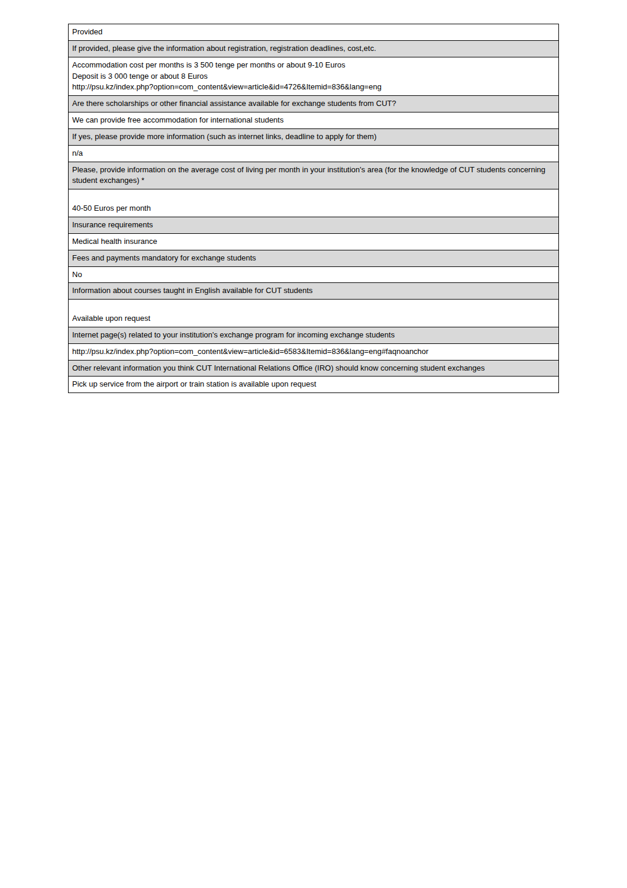| Provided |
| If provided, please give the information about registration, registration deadlines, cost,etc. |
| Accommodation cost per months is 3 500 tenge per months or about 9-10 Euros Deposit is 3 000 tenge or about 8 Euros http://psu.kz/index.php?option=com_content&view=article&id=4726&Itemid=836&lang=eng |
| Are there scholarships or other financial assistance available for exchange students from CUT? |
| We can provide free accommodation for international students |
| If yes, please provide more information (such as internet links, deadline to apply for them) |
| n/a |
| Please, provide information on the average cost of living per month in your institution's area (for the knowledge of CUT students concerning student exchanges) * |
| 40-50 Euros per month |
| Insurance requirements |
| Medical health insurance |
| Fees and payments mandatory for exchange students |
| No |
| Information about courses taught in English available for CUT students |
| Available upon request |
| Internet page(s) related to your institution's exchange program for incoming exchange students |
| http://psu.kz/index.php?option=com_content&view=article&id=6583&Itemid=836&lang=eng#faqnoanchor |
| Other relevant information you think CUT International Relations Office (IRO) should know concerning student exchanges |
| Pick up service from the airport or train station is available upon request |